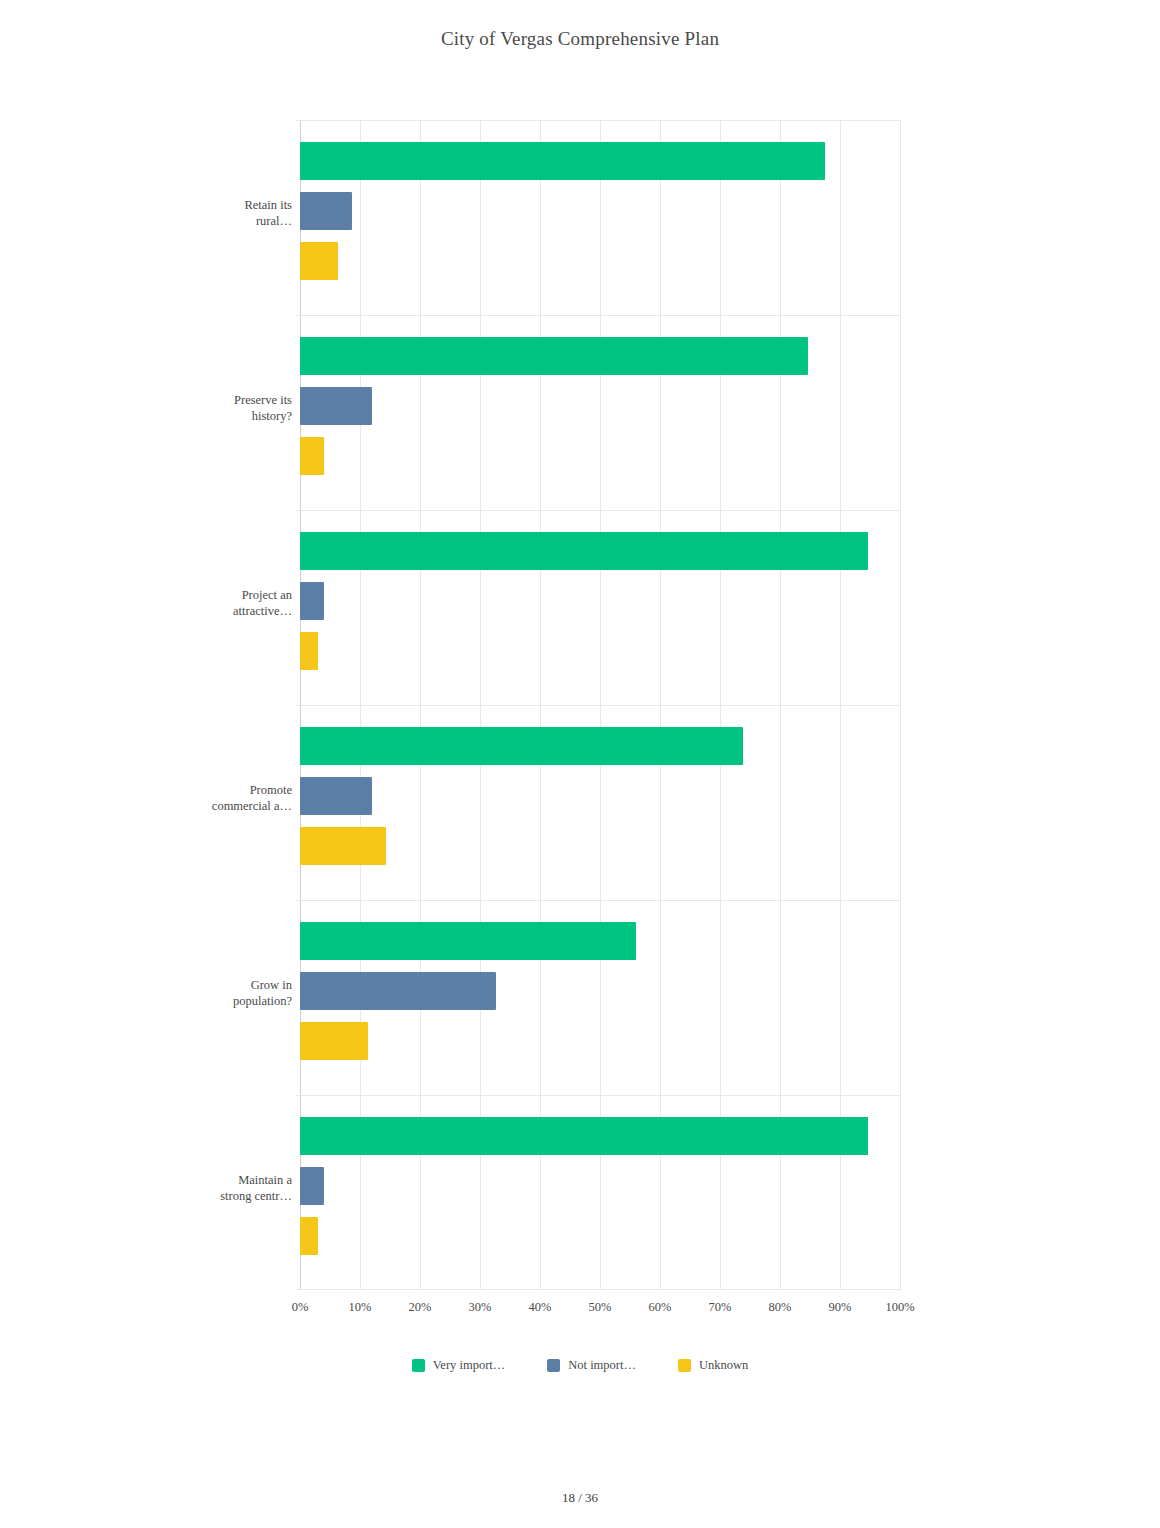City of Vergas Comprehensive Plan
Retain its
rural…
Preserve its
history?
Project an
attractive…
Promote
commercial a…
Grow in
population?
Maintain a
strong centr…
0% 10% 20% 30% 40% 50% 60% 70% 80% 90% 100%
Very import…
Not import…
Unknown
18 / 36